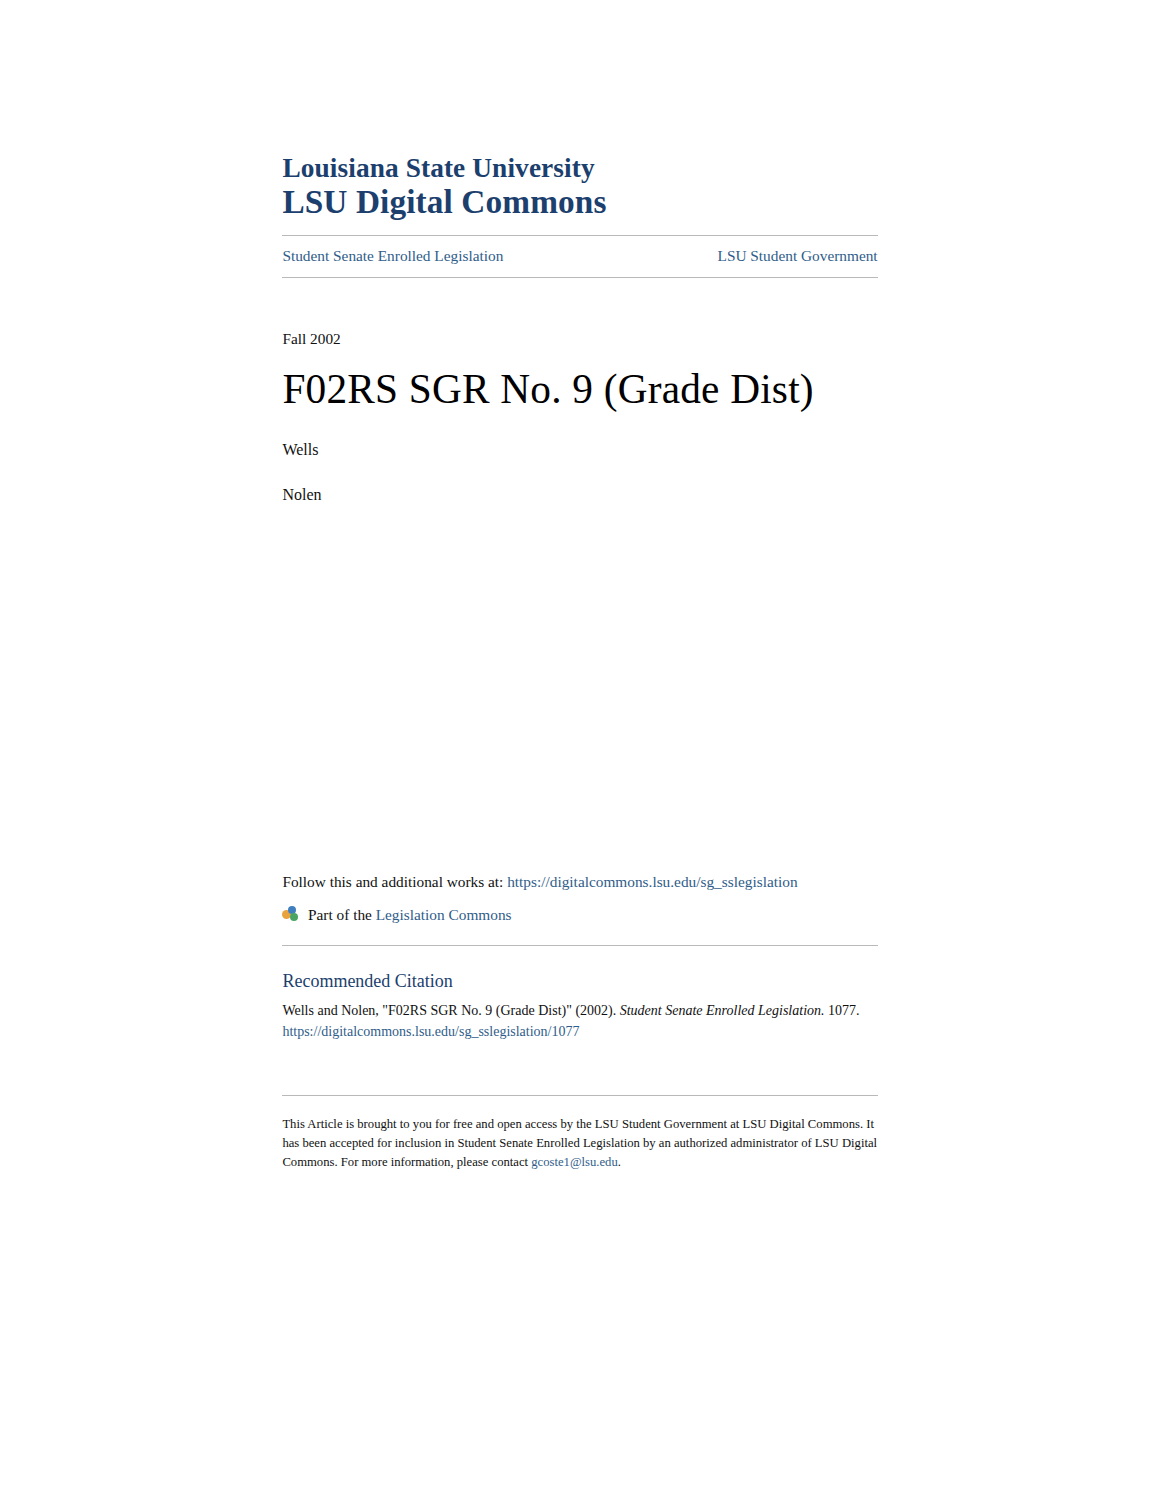Louisiana State University
LSU Digital Commons
Student Senate Enrolled Legislation
LSU Student Government
Fall 2002
F02RS SGR No. 9 (Grade Dist)
Wells
Nolen
Follow this and additional works at: https://digitalcommons.lsu.edu/sg_sslegislation
Part of the Legislation Commons
Recommended Citation
Wells and Nolen, "F02RS SGR No. 9 (Grade Dist)" (2002). Student Senate Enrolled Legislation. 1077.
https://digitalcommons.lsu.edu/sg_sslegislation/1077
This Article is brought to you for free and open access by the LSU Student Government at LSU Digital Commons. It has been accepted for inclusion in Student Senate Enrolled Legislation by an authorized administrator of LSU Digital Commons. For more information, please contact gcoste1@lsu.edu.